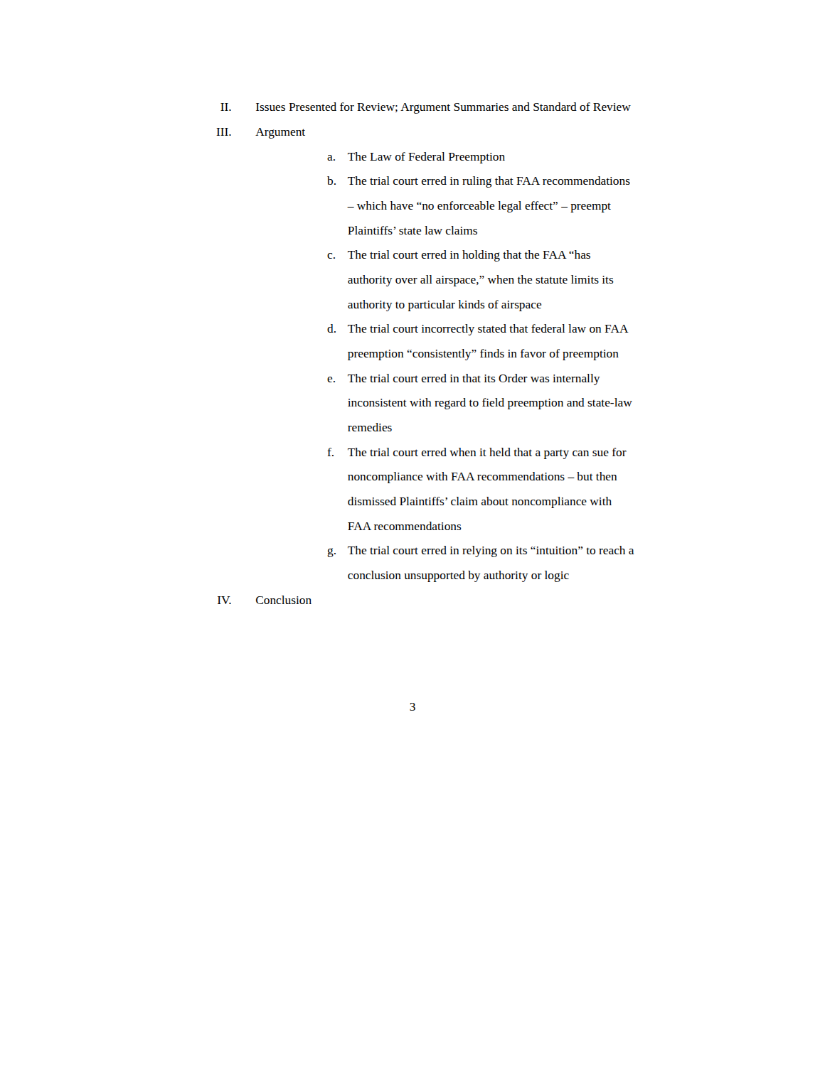II. Issues Presented for Review; Argument Summaries and Standard of Review
III. Argument
a. The Law of Federal Preemption
b. The trial court erred in ruling that FAA recommendations – which have “no enforceable legal effect” – preempt Plaintiffs’ state law claims
c. The trial court erred in holding that the FAA “has authority over all airspace,” when the statute limits its authority to particular kinds of airspace
d. The trial court incorrectly stated that federal law on FAA preemption “consistently” finds in favor of preemption
e. The trial court erred in that its Order was internally inconsistent with regard to field preemption and state-law remedies
f. The trial court erred when it held that a party can sue for noncompliance with FAA recommendations – but then dismissed Plaintiffs’ claim about noncompliance with FAA recommendations
g. The trial court erred in relying on its “intuition” to reach a conclusion unsupported by authority or logic
IV. Conclusion
3